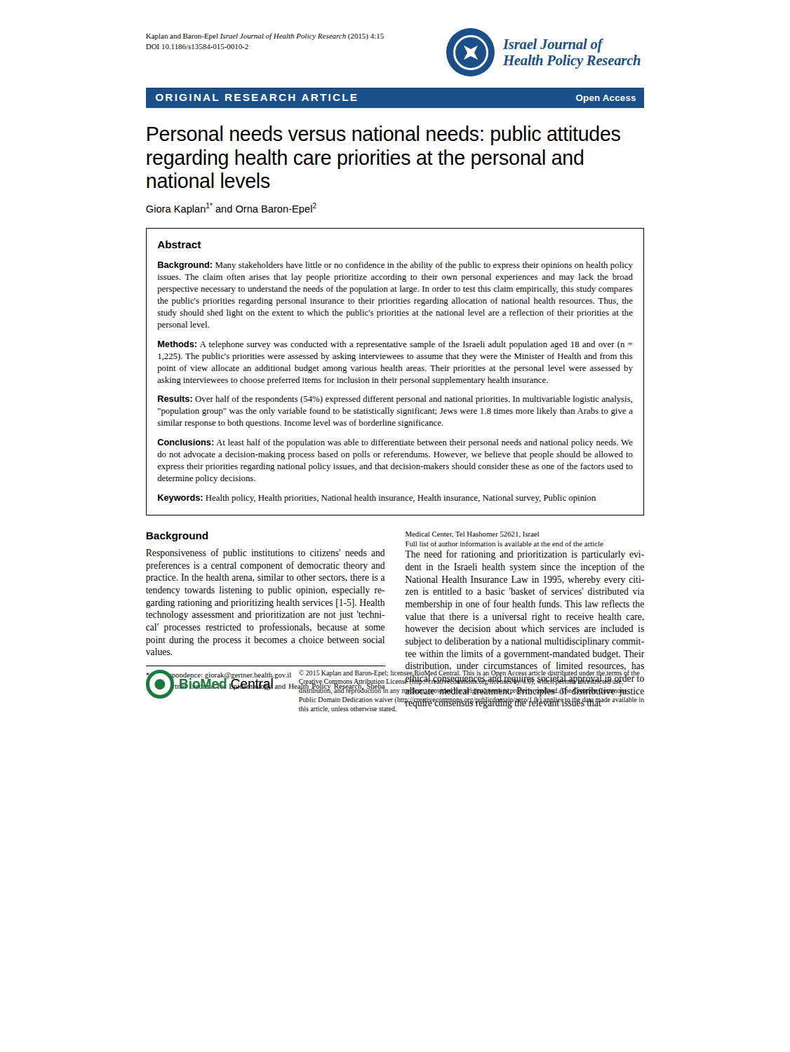Kaplan and Baron-Epel Israel Journal of Health Policy Research (2015) 4:15
DOI 10.1186/s13584-015-0010-2
Israel Journal of
Health Policy Research
ORIGINAL RESEARCH ARTICLE
Open Access
Personal needs versus national needs: public attitudes regarding health care priorities at the personal and national levels
Giora Kaplan1* and Orna Baron-Epel2
Abstract
Background: Many stakeholders have little or no confidence in the ability of the public to express their opinions on health policy issues. The claim often arises that lay people prioritize according to their own personal experiences and may lack the broad perspective necessary to understand the needs of the population at large. In order to test this claim empirically, this study compares the public's priorities regarding personal insurance to their priorities regarding allocation of national health resources. Thus, the study should shed light on the extent to which the public's priorities at the national level are a reflection of their priorities at the personal level.
Methods: A telephone survey was conducted with a representative sample of the Israeli adult population aged 18 and over (n = 1,225). The public's priorities were assessed by asking interviewees to assume that they were the Minister of Health and from this point of view allocate an additional budget among various health areas. Their priorities at the personal level were assessed by asking interviewees to choose preferred items for inclusion in their personal supplementary health insurance.
Results: Over half of the respondents (54%) expressed different personal and national priorities. In multivariable logistic analysis, "population group" was the only variable found to be statistically significant; Jews were 1.8 times more likely than Arabs to give a similar response to both questions. Income level was of borderline significance.
Conclusions: At least half of the population was able to differentiate between their personal needs and national policy needs. We do not advocate a decision-making process based on polls or referendums. However, we believe that people should be allowed to express their priorities regarding national policy issues, and that decision-makers should consider these as one of the factors used to determine policy decisions.
Keywords: Health policy, Health priorities, National health insurance, Health insurance, National survey, Public opinion
Background
Responsiveness of public institutions to citizens' needs and preferences is a central component of democratic theory and practice. In the health arena, similar to other sectors, there is a tendency towards listening to public opinion, especially regarding rationing and prioritizing health services [1-5]. Health technology assessment and prioritization are not just 'technical' processes restricted to professionals, because at some point during the process it becomes a choice between social values.
* Correspondence: giorak@gertner.health.gov.il
1The Gertner Institute for Epidemiology and Health Policy Research, Sheba Medical Center, Tel Hashomer 52621, Israel
Full list of author information is available at the end of the article
The need for rationing and prioritization is particularly evident in the Israeli health system since the inception of the National Health Insurance Law in 1995, whereby every citizen is entitled to a basic 'basket of services' distributed via membership in one of four health funds. This law reflects the value that there is a universal right to receive health care, however the decision about which services are included is subject to deliberation by a national multidisciplinary committee within the limits of a government-mandated budget. Their distribution, under circumstances of limited resources, has ethical consequences and requires societal approval in order to allocate medical treatment. Principles of distributive justice require consensus regarding the relevant issues that
BioMed Central
© 2015 Kaplan and Baron-Epel; licensee BioMed Central. This is an Open Access article distributed under the terms of the Creative Commons Attribution License (http://creativecommons.org/licenses/by/4.0), which permits unrestricted use, distribution, and reproduction in any medium, provided the original work is properly credited. The Creative Commons Public Domain Dedication waiver (http://creativecommons.org/publicdomain/zero/1.0/) applies to the data made available in this article, unless otherwise stated.